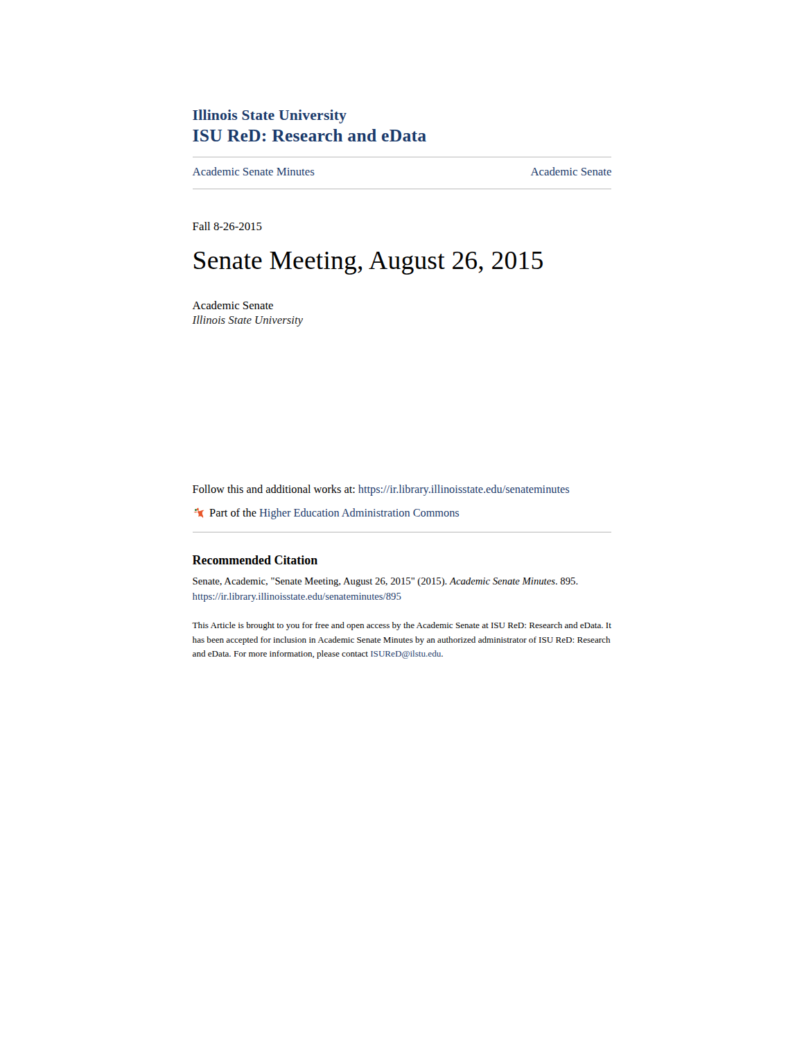Illinois State University
ISU ReD: Research and eData
Academic Senate Minutes Academic Senate
Fall 8-26-2015
Senate Meeting, August 26, 2015
Academic Senate
Illinois State University
Follow this and additional works at: https://ir.library.illinoisstate.edu/senateminutes
Part of the Higher Education Administration Commons
Recommended Citation
Senate, Academic, "Senate Meeting, August 26, 2015" (2015). Academic Senate Minutes. 895.
https://ir.library.illinoisstate.edu/senateminutes/895
This Article is brought to you for free and open access by the Academic Senate at ISU ReD: Research and eData. It has been accepted for inclusion in Academic Senate Minutes by an authorized administrator of ISU ReD: Research and eData. For more information, please contact ISUReD@ilstu.edu.